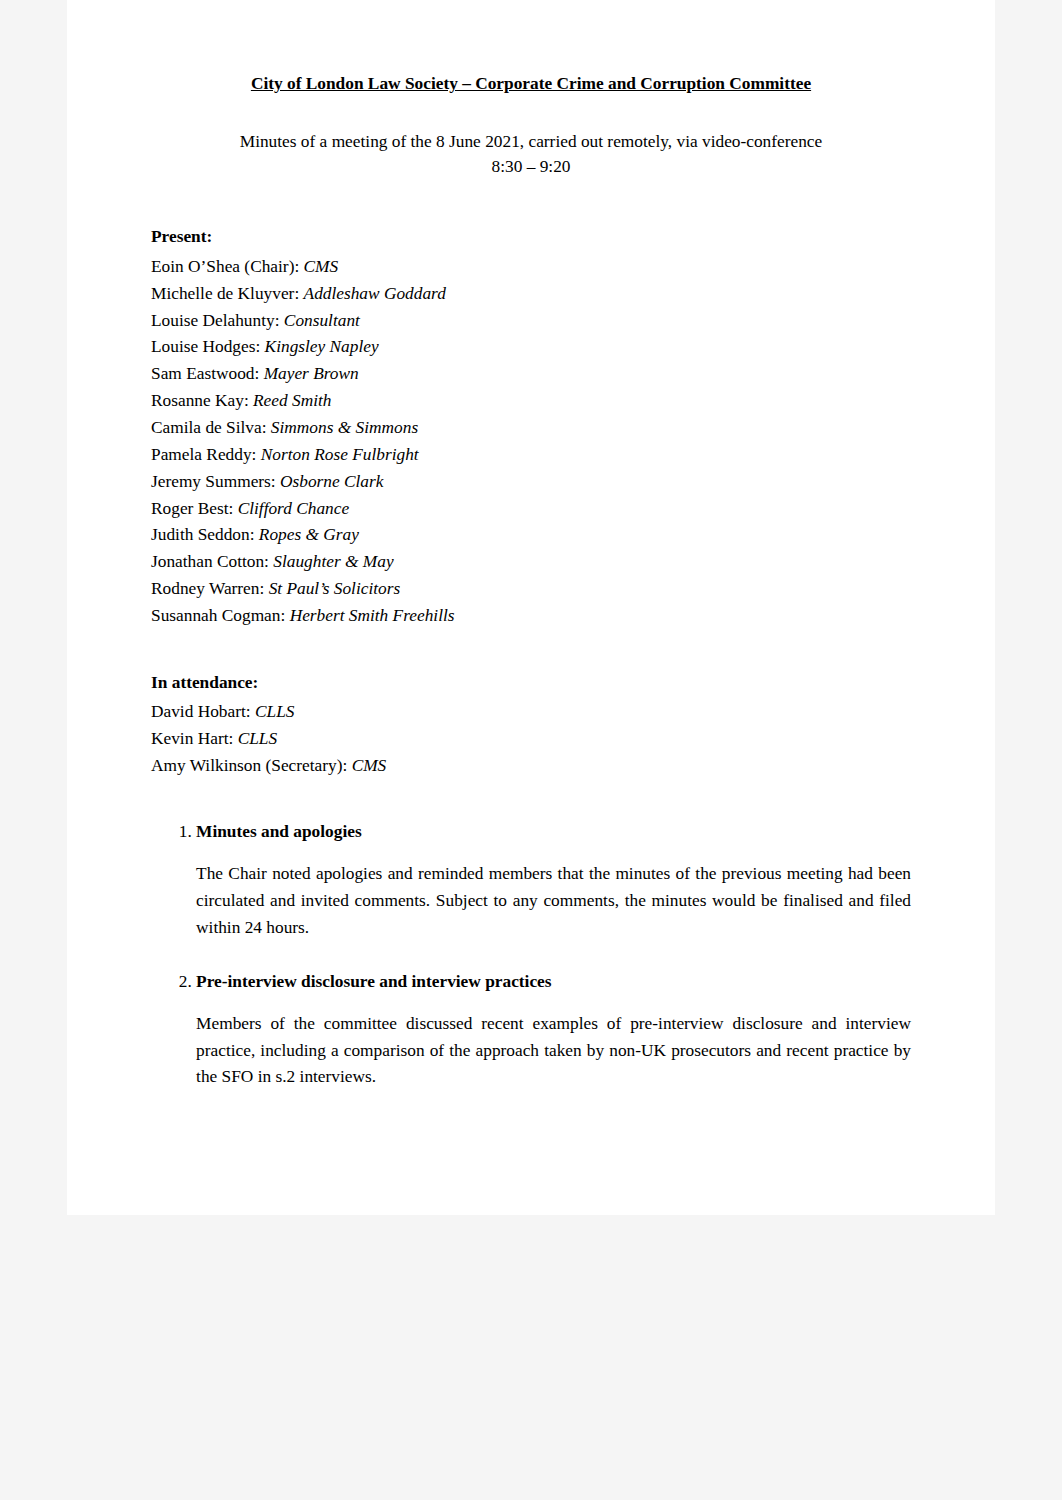City of London Law Society – Corporate Crime and Corruption Committee
Minutes of a meeting of the 8 June 2021, carried out remotely, via video-conference 8:30 – 9:20
Present:
Eoin O’Shea (Chair): CMS
Michelle de Kluyver: Addleshaw Goddard
Louise Delahunty: Consultant
Louise Hodges: Kingsley Napley
Sam Eastwood: Mayer Brown
Rosanne Kay: Reed Smith
Camila de Silva: Simmons & Simmons
Pamela Reddy: Norton Rose Fulbright
Jeremy Summers: Osborne Clark
Roger Best: Clifford Chance
Judith Seddon: Ropes & Gray
Jonathan Cotton: Slaughter & May
Rodney Warren: St Paul’s Solicitors
Susannah Cogman: Herbert Smith Freehills
In attendance:
David Hobart: CLLS
Kevin Hart: CLLS
Amy Wilkinson (Secretary): CMS
Minutes and apologies
The Chair noted apologies and reminded members that the minutes of the previous meeting had been circulated and invited comments. Subject to any comments, the minutes would be finalised and filed within 24 hours.
Pre-interview disclosure and interview practices
Members of the committee discussed recent examples of pre-interview disclosure and interview practice, including a comparison of the approach taken by non-UK prosecutors and recent practice by the SFO in s.2 interviews.